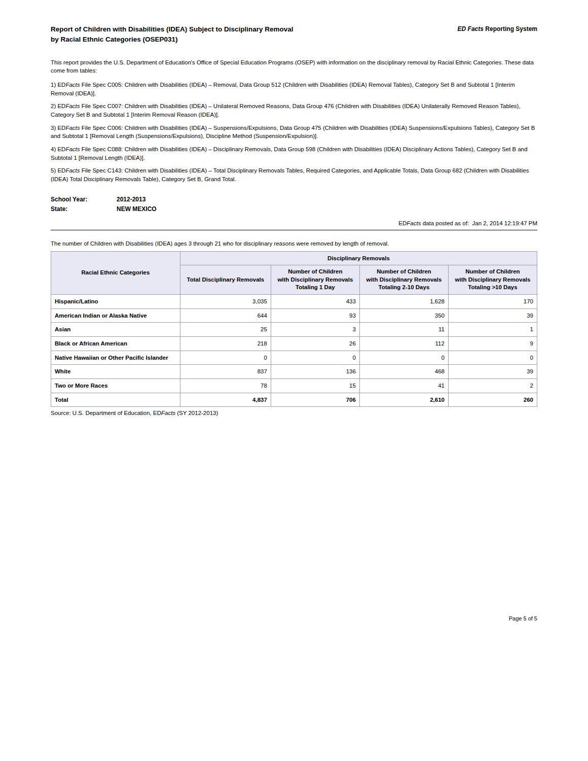Report of Children with Disabilities (IDEA) Subject to Disciplinary Removal
by Racial Ethnic Categories (OSEP031)
ED Facts Reporting System
This report provides the U.S. Department of Education's Office of Special Education Programs (OSEP) with information on the disciplinary removal by Racial Ethnic Categories. These data come from tables:
1) EDFacts File Spec C005: Children with Disabilities (IDEA) – Removal, Data Group 512 (Children with Disabilities (IDEA) Removal Tables), Category Set B and Subtotal 1 [Interim Removal (IDEA)].
2) EDFacts File Spec C007: Children with Disabilities (IDEA) – Unilateral Removed Reasons, Data Group 476 (Children with Disabilities (IDEA) Unilaterally Removed Reason Tables), Category Set B and Subtotal 1 [Interim Removal Reason (IDEA)].
3) EDFacts File Spec C006: Children with Disabilities (IDEA) – Suspensions/Expulsions, Data Group 475 (Children with Disabilities (IDEA) Suspensions/Expulsions Tables), Category Set B and Subtotal 1 [Removal Length (Suspensions/Expulsions), Discipline Method (Suspension/Expulsion)].
4) EDFacts File Spec C088: Children with Disabilities (IDEA) – Disciplinary Removals, Data Group 598 (Children with Disabilities (IDEA) Disciplinary Actions Tables), Category Set B and Subtotal 1 [Removal Length (IDEA)].
5) EDFacts File Spec C143: Children with Disabilities (IDEA) – Total Disciplinary Removals Tables, Required Categories, and Applicable Totals, Data Group 682 (Children with Disabilities (IDEA) Total Disciplinary Removals Table), Category Set B, Grand Total.
| School Year: | 2012-2013 |
| State: | NEW MEXICO |
EDFacts data posted as of: Jan 2, 2014 12:19:47 PM
The number of Children with Disabilities (IDEA) ages 3 through 21 who for disciplinary reasons were removed by length of removal.
| Racial Ethnic Categories | Disciplinary Removals |
| --- | --- |
| Total Disciplinary Removals | Number of Children with Disciplinary Removals Totaling 1 Day | Number of Children with Disciplinary Removals Totaling 2-10 Days | Number of Children with Disciplinary Removals Totaling >10 Days |
| Hispanic/Latino | 3,035 | 433 | 1,628 | 170 |
| American Indian or Alaska Native | 644 | 93 | 350 | 39 |
| Asian | 25 | 3 | 11 | 1 |
| Black or African American | 218 | 26 | 112 | 9 |
| Native Hawaiian or Other Pacific Islander | 0 | 0 | 0 | 0 |
| White | 837 | 136 | 468 | 39 |
| Two or More Races | 78 | 15 | 41 | 2 |
| Total | 4,837 | 706 | 2,610 | 260 |
Source: U.S. Department of Education, EDFacts (SY 2012-2013)
Page 5 of 5